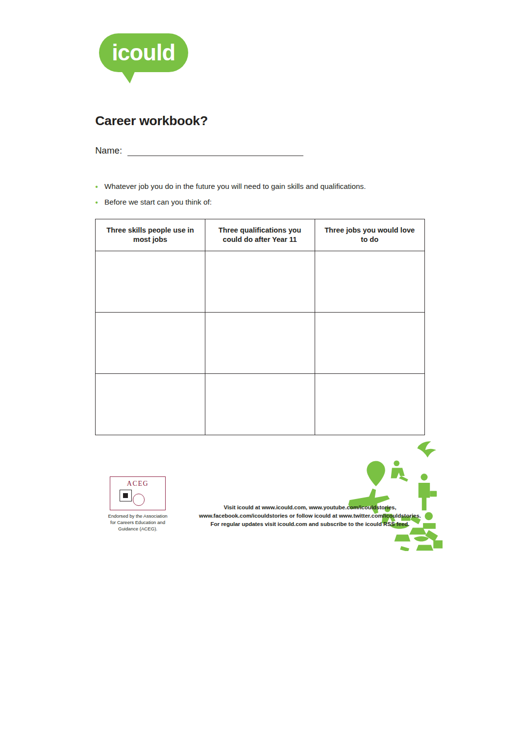icould
Career workbook?
Name:
Whatever job you do in the future you will need to gain skills and qualifications.
Before we start can you think of:
| Three skills people use in most jobs | Three qualifications you could do after Year 11 | Three jobs you would love to do |
| --- | --- | --- |
ACEG
Endorsed by the Association
for Careers Education and
Guidance (ACEG).
Visit icould at www.icould.com, www.youtube.com/icouldstories,
www.facebook.com/icouldstories or follow icould at www.twitter.com/icouldstories.
For regular updates visit icould.com and subscribe to the icould RSS feed.